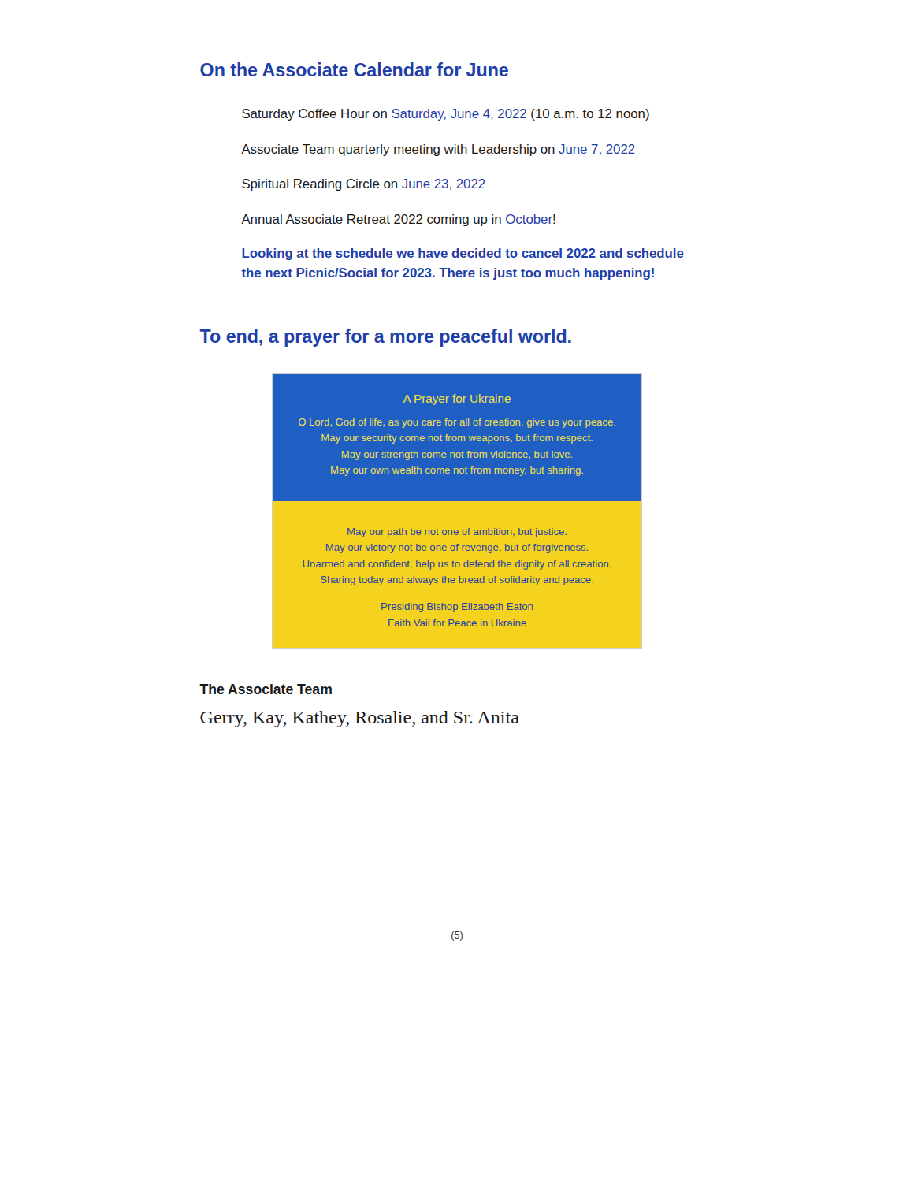On the Associate Calendar for June
Saturday Coffee Hour on Saturday, June 4, 2022 (10 a.m. to 12 noon)
Associate Team quarterly meeting with Leadership on June 7, 2022
Spiritual Reading Circle on June 23, 2022
Annual Associate Retreat 2022 coming up in October!
Looking at the schedule we have decided to cancel 2022 and schedule the next Picnic/Social for 2023. There is just too much happening!
To end, a prayer for a more peaceful world.
A Prayer for Ukraine
O Lord, God of life, as you care for all of creation, give us your peace.
May our security come not from weapons, but from respect.
May our strength come not from violence, but love.
May our own wealth come not from money, but sharing.
May our path be not one of ambition, but justice.
May our victory not be one of revenge, but of forgiveness.
Unarmed and confident, help us to defend the dignity of all creation.
Sharing today and always the bread of solidarity and peace.
Presiding Bishop Elizabeth Eaton
Faith Vail for Peace in Ukraine
The Associate Team
Gerry, Kay, Kathey, Rosalie, and Sr. Anita
(5)